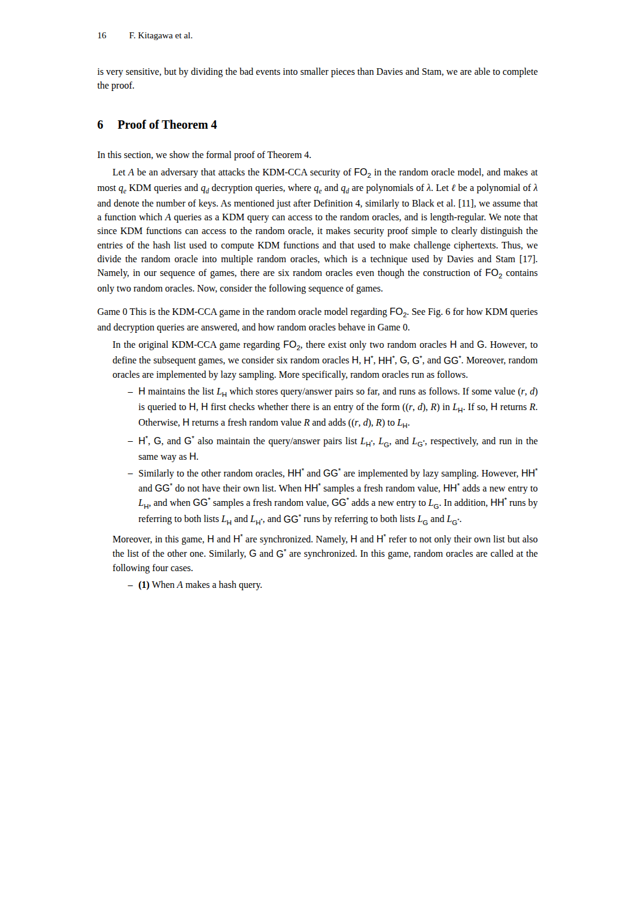16 F. Kitagawa et al.
is very sensitive, but by dividing the bad events into smaller pieces than Davies and Stam, we are able to complete the proof.
6 Proof of Theorem 4
In this section, we show the formal proof of Theorem 4.
Let A be an adversary that attacks the KDM-CCA security of FO2 in the random oracle model, and makes at most qe KDM queries and qd decryption queries, where qe and qd are polynomials of λ. Let ℓ be a polynomial of λ and denote the number of keys. As mentioned just after Definition 4, similarly to Black et al. [11], we assume that a function which A queries as a KDM query can access to the random oracles, and is length-regular. We note that since KDM functions can access to the random oracle, it makes security proof simple to clearly distinguish the entries of the hash list used to compute KDM functions and that used to make challenge ciphertexts. Thus, we divide the random oracle into multiple random oracles, which is a technique used by Davies and Stam [17]. Namely, in our sequence of games, there are six random oracles even though the construction of FO2 contains only two random oracles. Now, consider the following sequence of games.
Game 0 This is the KDM-CCA game in the random oracle model regarding FO2. See Fig. 6 for how KDM queries and decryption queries are answered, and how random oracles behave in Game 0.
In the original KDM-CCA game regarding FO2, there exist only two random oracles H and G. However, to define the subsequent games, we consider six random oracles H, H*, HH*, G, G*, and GG*. Moreover, random oracles are implemented by lazy sampling. More specifically, random oracles run as follows.
H maintains the list LH which stores query/answer pairs so far, and runs as follows. If some value (r, d) is queried to H, H first checks whether there is an entry of the form ((r, d), R) in LH. If so, H returns R. Otherwise, H returns a fresh random value R and adds ((r, d), R) to LH.
H*, G, and G* also maintain the query/answer pairs list LH*, LG, and LG*, respectively, and run in the same way as H.
Similarly to the other random oracles, HH* and GG* are implemented by lazy sampling. However, HH* and GG* do not have their own list. When HH* samples a fresh random value, HH* adds a new entry to LH, and when GG* samples a fresh random value, GG* adds a new entry to LG. In addition, HH* runs by referring to both lists LH and LH*, and GG* runs by referring to both lists LG and LG*.
Moreover, in this game, H and H* are synchronized. Namely, H and H* refer to not only their own list but also the list of the other one. Similarly, G and G* are synchronized. In this game, random oracles are called at the following four cases.
(1) When A makes a hash query.